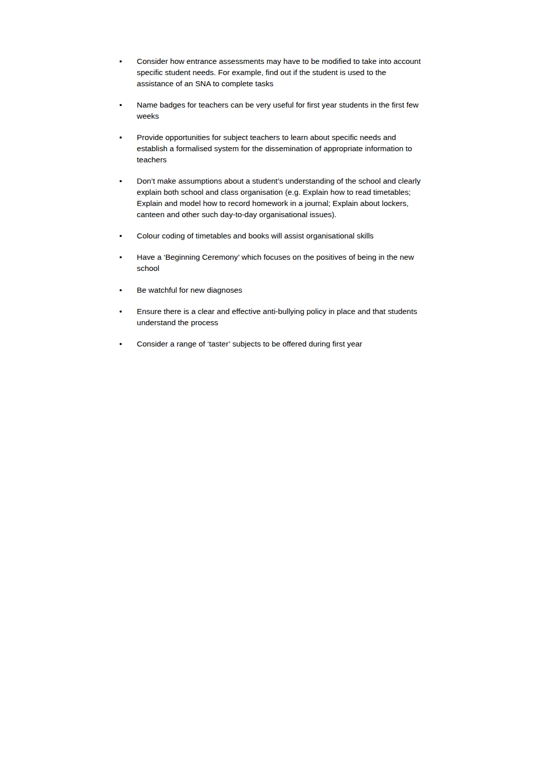Consider how entrance assessments may have to be modified to take into account specific student needs. For example, find out if the student is used to the assistance of an SNA to complete tasks
Name badges for teachers can be very useful for first year students in the first few weeks
Provide opportunities for subject teachers to learn about specific needs and establish a formalised system for the dissemination of appropriate information to teachers
Don’t make assumptions about a student’s understanding of the school and clearly explain both school and class organisation (e.g. Explain how to read timetables; Explain and model how to record homework in a journal; Explain about lockers, canteen and other such day-to-day organisational issues).
Colour coding of timetables and books will assist organisational skills
Have a ‘Beginning Ceremony’ which focuses on the positives of being in the new school
Be watchful for new diagnoses
Ensure there is a clear and effective anti-bullying policy in place and that students understand the process
Consider a range of ‘taster’ subjects to be offered during first year